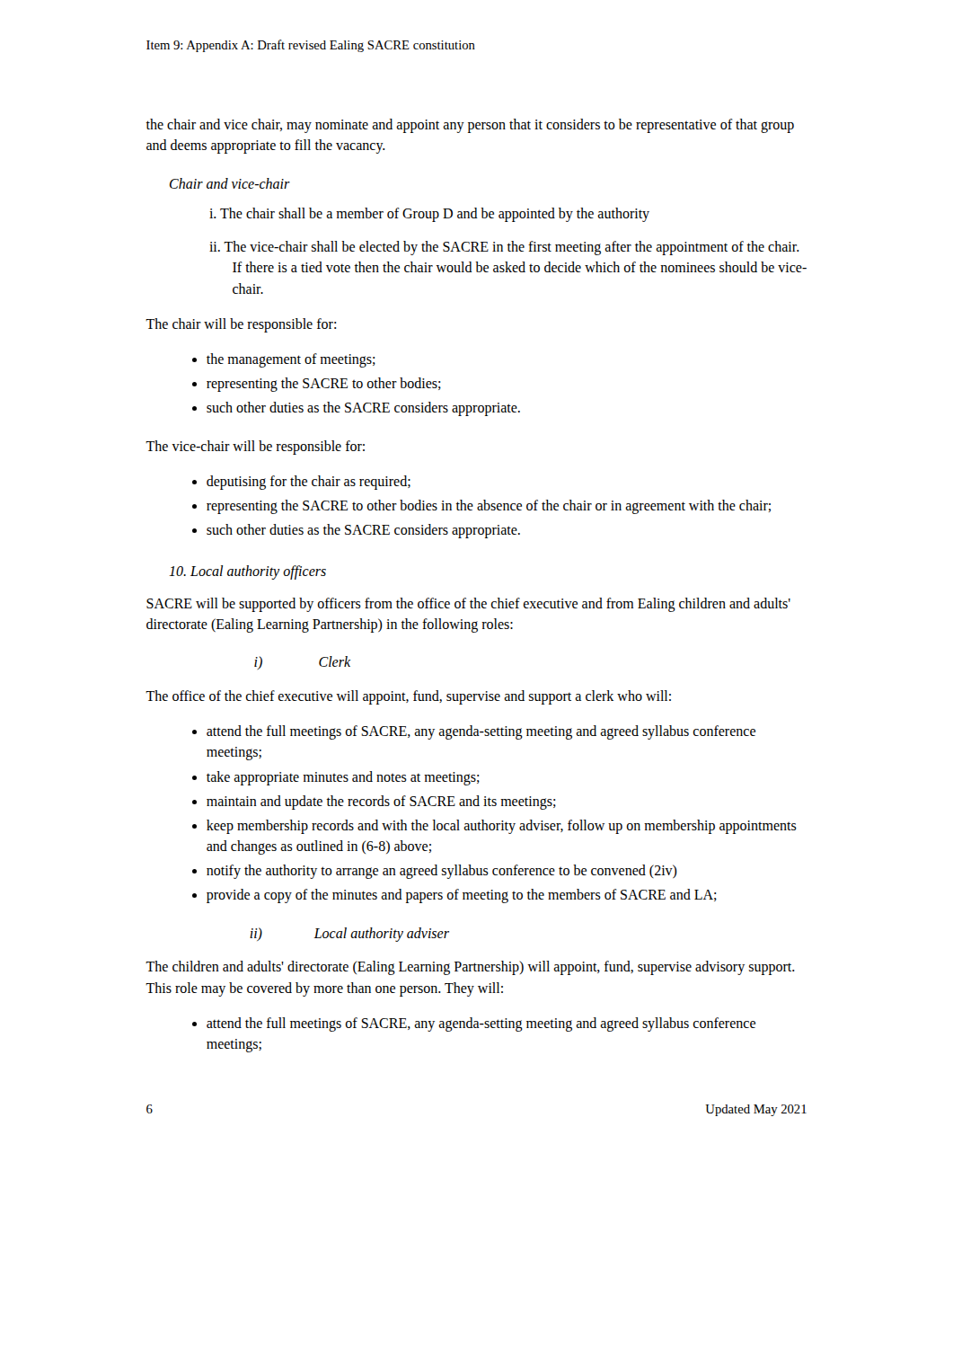Item 9: Appendix A: Draft revised Ealing SACRE constitution
the chair and vice chair, may nominate and appoint any person that it considers to be representative of that group and deems appropriate to fill the vacancy.
Chair and vice-chair
i. The chair shall be a member of Group D and be appointed by the authority
ii. The vice-chair shall be elected by the SACRE in the first meeting after the appointment of the chair. If there is a tied vote then the chair would be asked to decide which of the nominees should be vice-chair.
The chair will be responsible for:
the management of meetings;
representing the SACRE to other bodies;
such other duties as the SACRE considers appropriate.
The vice-chair will be responsible for:
deputising for the chair as required;
representing the SACRE to other bodies in the absence of the chair or in agreement with the chair;
such other duties as the SACRE considers appropriate.
10. Local authority officers
SACRE will be supported by officers from the office of the chief executive and from Ealing children and adults' directorate (Ealing Learning Partnership) in the following roles:
i) Clerk
The office of the chief executive will appoint, fund, supervise and support a clerk who will:
attend the full meetings of SACRE, any agenda-setting meeting and agreed syllabus conference meetings;
take appropriate minutes and notes at meetings;
maintain and update the records of SACRE and its meetings;
keep membership records and with the local authority adviser, follow up on membership appointments and changes as outlined in (6-8) above;
notify the authority to arrange an agreed syllabus conference to be convened (2iv)
provide a copy of the minutes and papers of meeting to the members of SACRE and LA;
ii) Local authority adviser
The children and adults' directorate (Ealing Learning Partnership) will appoint, fund, supervise advisory support. This role may be covered by more than one person. They will:
attend the full meetings of SACRE, any agenda-setting meeting and agreed syllabus conference meetings;
6 Updated May 2021